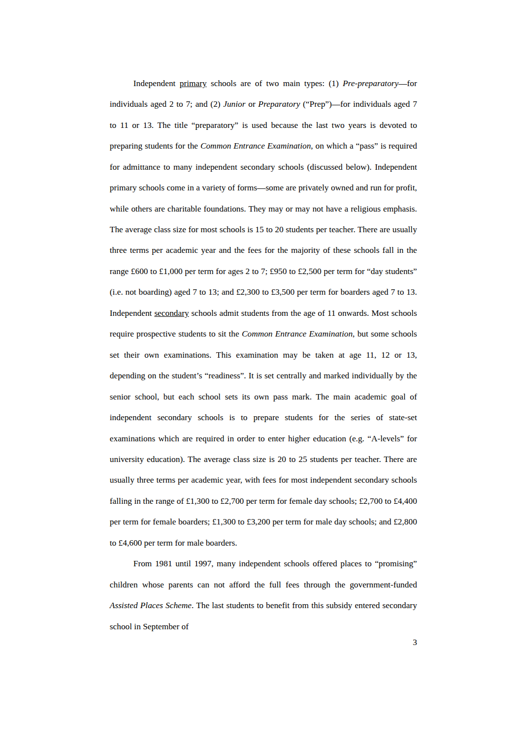Independent primary schools are of two main types: (1) Pre-preparatory—for individuals aged 2 to 7; and (2) Junior or Preparatory (“Prep”)—for individuals aged 7 to 11 or 13. The title “preparatory” is used because the last two years is devoted to preparing students for the Common Entrance Examination, on which a “pass” is required for admittance to many independent secondary schools (discussed below). Independent primary schools come in a variety of forms—some are privately owned and run for profit, while others are charitable foundations. They may or may not have a religious emphasis. The average class size for most schools is 15 to 20 students per teacher. There are usually three terms per academic year and the fees for the majority of these schools fall in the range £600 to £1,000 per term for ages 2 to 7; £950 to £2,500 per term for “day students” (i.e. not boarding) aged 7 to 13; and £2,300 to £3,500 per term for boarders aged 7 to 13. Independent secondary schools admit students from the age of 11 onwards. Most schools require prospective students to sit the Common Entrance Examination, but some schools set their own examinations. This examination may be taken at age 11, 12 or 13, depending on the student’s “readiness”. It is set centrally and marked individually by the senior school, but each school sets its own pass mark. The main academic goal of independent secondary schools is to prepare students for the series of state-set examinations which are required in order to enter higher education (e.g. “A-levels” for university education). The average class size is 20 to 25 students per teacher. There are usually three terms per academic year, with fees for most independent secondary schools falling in the range of £1,300 to £2,700 per term for female day schools; £2,700 to £4,400 per term for female boarders; £1,300 to £3,200 per term for male day schools; and £2,800 to £4,600 per term for male boarders.
From 1981 until 1997, many independent schools offered places to “promising” children whose parents can not afford the full fees through the government-funded Assisted Places Scheme. The last students to benefit from this subsidy entered secondary school in September of
3